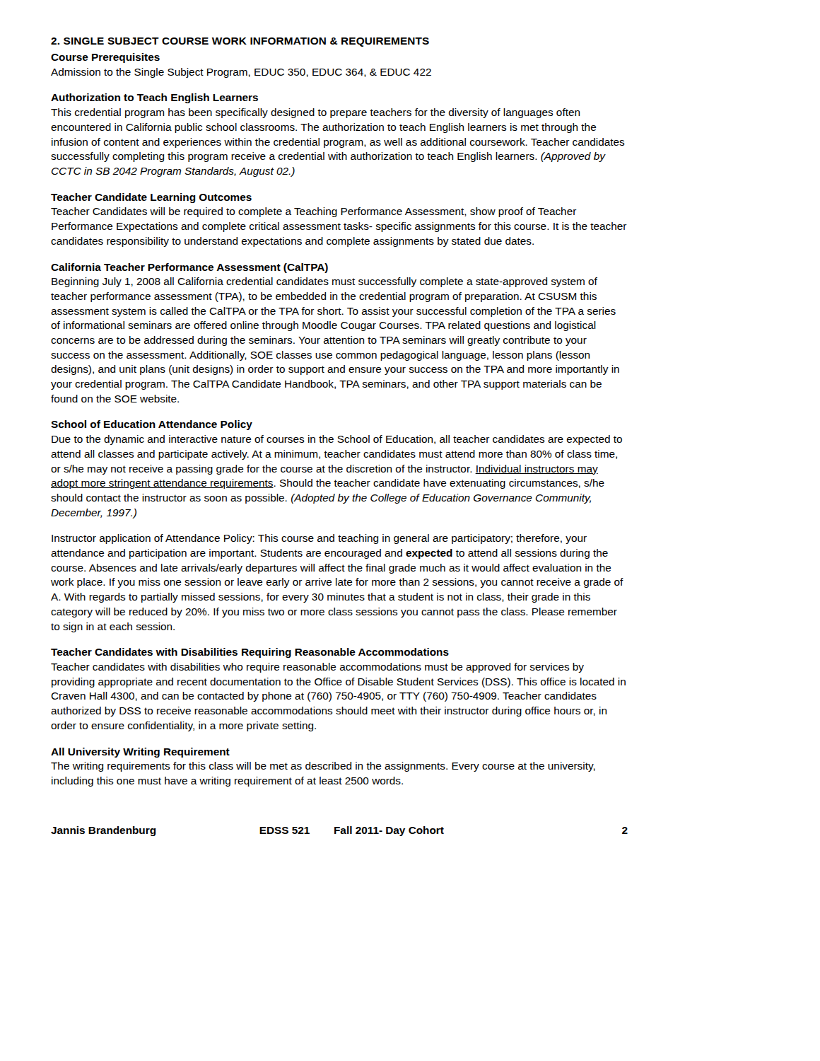2. SINGLE SUBJECT COURSE WORK INFORMATION & REQUIREMENTS
Course Prerequisites
Admission to the Single Subject Program, EDUC 350, EDUC 364, & EDUC 422
Authorization to Teach English Learners
This credential program has been specifically designed to prepare teachers for the diversity of languages often encountered in California public school classrooms. The authorization to teach English learners is met through the infusion of content and experiences within the credential program, as well as additional coursework. Teacher candidates successfully completing this program receive a credential with authorization to teach English learners. (Approved by CCTC in SB 2042 Program Standards, August 02.)
Teacher Candidate Learning Outcomes
Teacher Candidates will be required to complete a Teaching Performance Assessment, show proof of Teacher Performance Expectations and complete critical assessment tasks- specific assignments for this course. It is the teacher candidates responsibility to understand expectations and complete assignments by stated due dates.
California Teacher Performance Assessment (CalTPA)
Beginning July 1, 2008 all California credential candidates must successfully complete a state-approved system of teacher performance assessment (TPA), to be embedded in the credential program of preparation. At CSUSM this assessment system is called the CalTPA or the TPA for short. To assist your successful completion of the TPA a series of informational seminars are offered online through Moodle Cougar Courses. TPA related questions and logistical concerns are to be addressed during the seminars. Your attention to TPA seminars will greatly contribute to your success on the assessment. Additionally, SOE classes use common pedagogical language, lesson plans (lesson designs), and unit plans (unit designs) in order to support and ensure your success on the TPA and more importantly in your credential program. The CalTPA Candidate Handbook, TPA seminars, and other TPA support materials can be found on the SOE website.
School of Education Attendance Policy
Due to the dynamic and interactive nature of courses in the School of Education, all teacher candidates are expected to attend all classes and participate actively. At a minimum, teacher candidates must attend more than 80% of class time, or s/he may not receive a passing grade for the course at the discretion of the instructor. Individual instructors may adopt more stringent attendance requirements. Should the teacher candidate have extenuating circumstances, s/he should contact the instructor as soon as possible. (Adopted by the College of Education Governance Community, December, 1997.)
Instructor application of Attendance Policy: This course and teaching in general are participatory; therefore, your attendance and participation are important. Students are encouraged and expected to attend all sessions during the course. Absences and late arrivals/early departures will affect the final grade much as it would affect evaluation in the work place. If you miss one session or leave early or arrive late for more than 2 sessions, you cannot receive a grade of A. With regards to partially missed sessions, for every 30 minutes that a student is not in class, their grade in this category will be reduced by 20%. If you miss two or more class sessions you cannot pass the class. Please remember to sign in at each session.
Teacher Candidates with Disabilities Requiring Reasonable Accommodations
Teacher candidates with disabilities who require reasonable accommodations must be approved for services by providing appropriate and recent documentation to the Office of Disable Student Services (DSS). This office is located in Craven Hall 4300, and can be contacted by phone at (760) 750-4905, or TTY (760) 750-4909. Teacher candidates authorized by DSS to receive reasonable accommodations should meet with their instructor during office hours or, in order to ensure confidentiality, in a more private setting.
All University Writing Requirement
The writing requirements for this class will be met as described in the assignments. Every course at the university, including this one must have a writing requirement of at least 2500 words.
Jannis Brandenburg EDSS 521 Fall 2011- Day Cohort 2